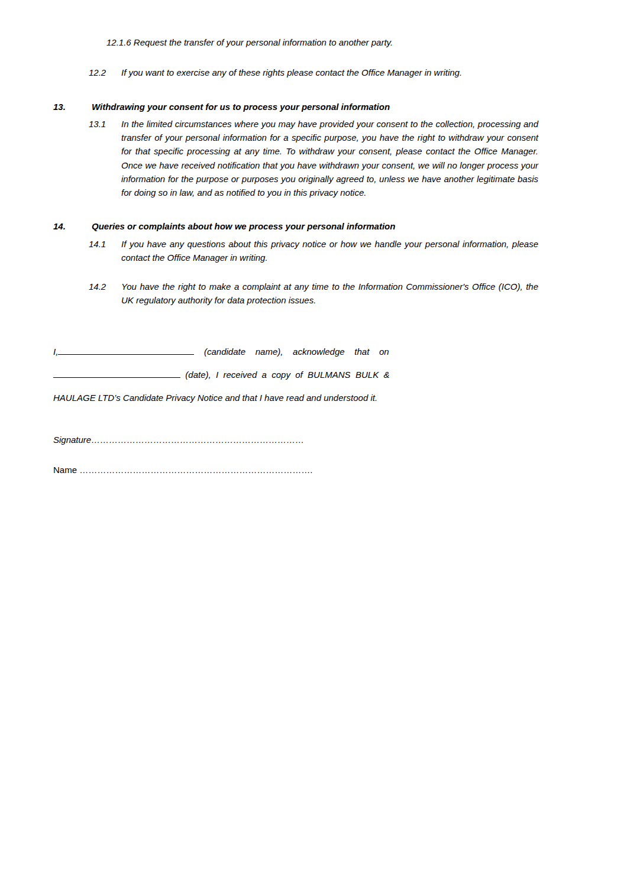12.1.6 Request the transfer of your personal information to another party.
12.2
If you want to exercise any of these rights please contact the Office Manager in writing.
13. Withdrawing your consent for us to process your personal information
13.1
In the limited circumstances where you may have provided your consent to the collection, processing and transfer of your personal information for a specific purpose, you have the right to withdraw your consent for that specific processing at any time. To withdraw your consent, please contact the Office Manager. Once we have received notification that you have withdrawn your consent, we will no longer process your information for the purpose or purposes you originally agreed to, unless we have another legitimate basis for doing so in law, and as notified to you in this privacy notice.
14. Queries or complaints about how we process your personal information
14.1
If you have any questions about this privacy notice or how we handle your personal information, please contact the Office Manager in writing.
14.2
You have the right to make a complaint at any time to the Information Commissioner's Office (ICO), the UK regulatory authority for data protection issues.
I, (candidate name), acknowledge that on
(date), I received a copy of BULMANS BULK &
HAULAGE LTD’s Candidate Privacy Notice and that I have read and understood it.
Signature………………………………………………………………
Name …………………………………………………………………….